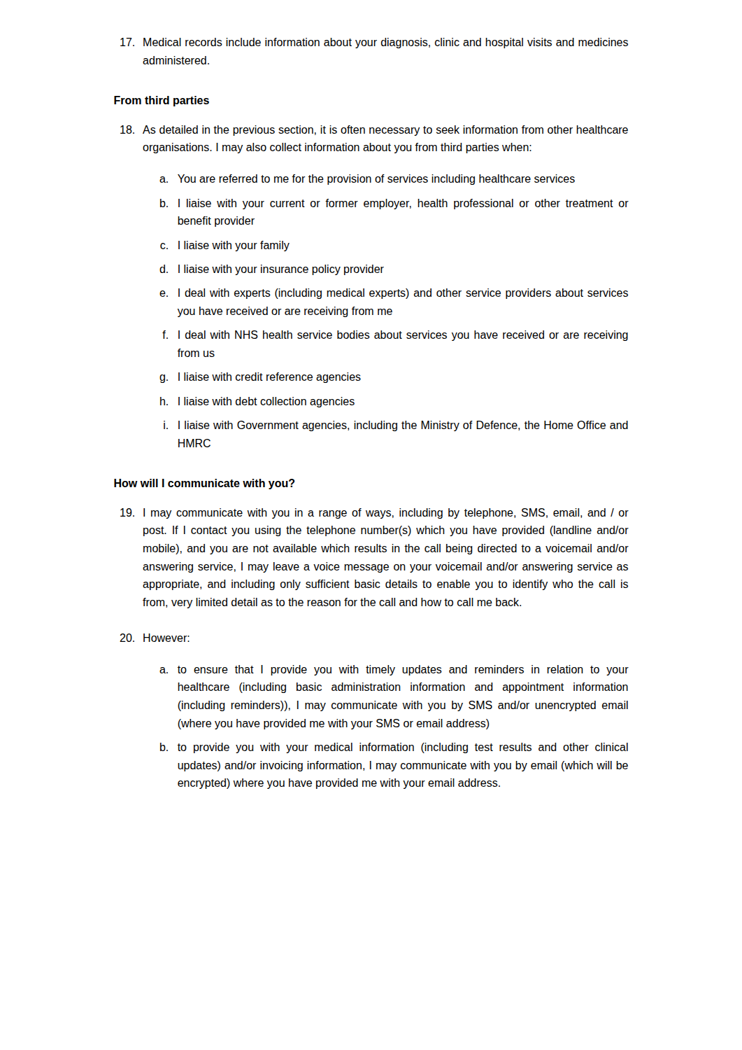Medical records include information about your diagnosis, clinic and hospital visits and medicines administered.
From third parties
As detailed in the previous section, it is often necessary to seek information from other healthcare organisations. I may also collect information about you from third parties when:
You are referred to me for the provision of services including healthcare services
I liaise with your current or former employer, health professional or other treatment or benefit provider
I liaise with your family
I liaise with your insurance policy provider
I deal with experts (including medical experts) and other service providers about services you have received or are receiving from me
I deal with NHS health service bodies about services you have received or are receiving from us
I liaise with credit reference agencies
I liaise with debt collection agencies
I liaise with Government agencies, including the Ministry of Defence, the Home Office and HMRC
How will I communicate with you?
I may communicate with you in a range of ways, including by telephone, SMS, email, and / or post. If I contact you using the telephone number(s) which you have provided (landline and/or mobile), and you are not available which results in the call being directed to a voicemail and/or answering service, I may leave a voice message on your voicemail and/or answering service as appropriate, and including only sufficient basic details to enable you to identify who the call is from, very limited detail as to the reason for the call and how to call me back.
However:
to ensure that I provide you with timely updates and reminders in relation to your healthcare (including basic administration information and appointment information (including reminders)), I may communicate with you by SMS and/or unencrypted email (where you have provided me with your SMS or email address)
to provide you with your medical information (including test results and other clinical updates) and/or invoicing information, I may communicate with you by email (which will be encrypted) where you have provided me with your email address.